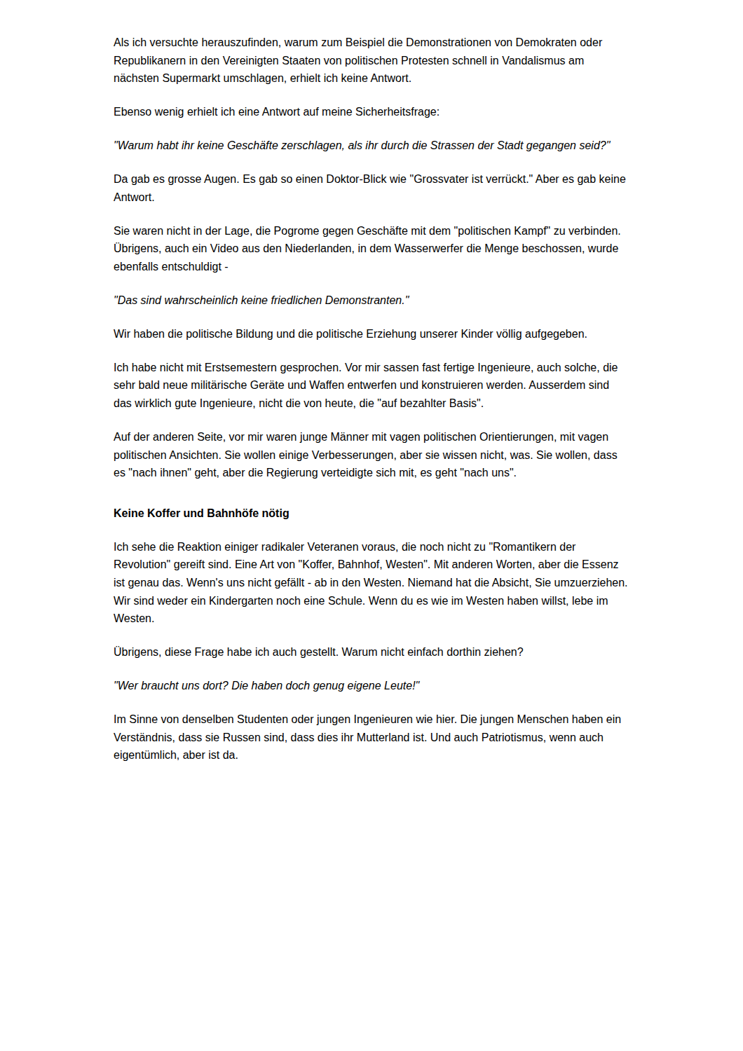Als ich versuchte herauszufinden, warum zum Beispiel die Demonstrationen von Demokraten oder Republikanern in den Vereinigten Staaten von politischen Protesten schnell in Vandalismus am nächsten Supermarkt umschlagen, erhielt ich keine Antwort.
Ebenso wenig erhielt ich eine Antwort auf meine Sicherheitsfrage:
"Warum habt ihr keine Geschäfte zerschlagen, als ihr durch die Strassen der Stadt gegangen seid?"
Da gab es grosse Augen. Es gab so einen Doktor-Blick wie "Grossvater ist verrückt." Aber es gab keine Antwort.
Sie waren nicht in der Lage, die Pogrome gegen Geschäfte mit dem "politischen Kampf" zu verbinden. Übrigens, auch ein Video aus den Niederlanden, in dem Wasserwerfer die Menge beschossen, wurde ebenfalls entschuldigt -
"Das sind wahrscheinlich keine friedlichen Demonstranten."
Wir haben die politische Bildung und die politische Erziehung unserer Kinder völlig aufgegeben.
Ich habe nicht mit Erstsemestern gesprochen. Vor mir sassen fast fertige Ingenieure, auch solche, die sehr bald neue militärische Geräte und Waffen entwerfen und konstruieren werden. Ausserdem sind das wirklich gute Ingenieure, nicht die von heute, die "auf bezahlter Basis".
Auf der anderen Seite, vor mir waren junge Männer mit vagen politischen Orientierungen, mit vagen politischen Ansichten. Sie wollen einige Verbesserungen, aber sie wissen nicht, was. Sie wollen, dass es "nach ihnen" geht, aber die Regierung verteidigte sich mit, es geht "nach uns".
Keine Koffer und Bahnhöfe nötig
Ich sehe die Reaktion einiger radikaler Veteranen voraus, die noch nicht zu "Romantikern der Revolution" gereift sind. Eine Art von "Koffer, Bahnhof, Westen". Mit anderen Worten, aber die Essenz ist genau das. Wenn's uns nicht gefällt - ab in den Westen. Niemand hat die Absicht, Sie umzuerziehen. Wir sind weder ein Kindergarten noch eine Schule. Wenn du es wie im Westen haben willst, lebe im Westen.
Übrigens, diese Frage habe ich auch gestellt. Warum nicht einfach dorthin ziehen?
"Wer braucht uns dort? Die haben doch genug eigene Leute!"
Im Sinne von denselben Studenten oder jungen Ingenieuren wie hier. Die jungen Menschen haben ein Verständnis, dass sie Russen sind, dass dies ihr Mutterland ist. Und auch Patriotismus, wenn auch eigentümlich, aber ist da.